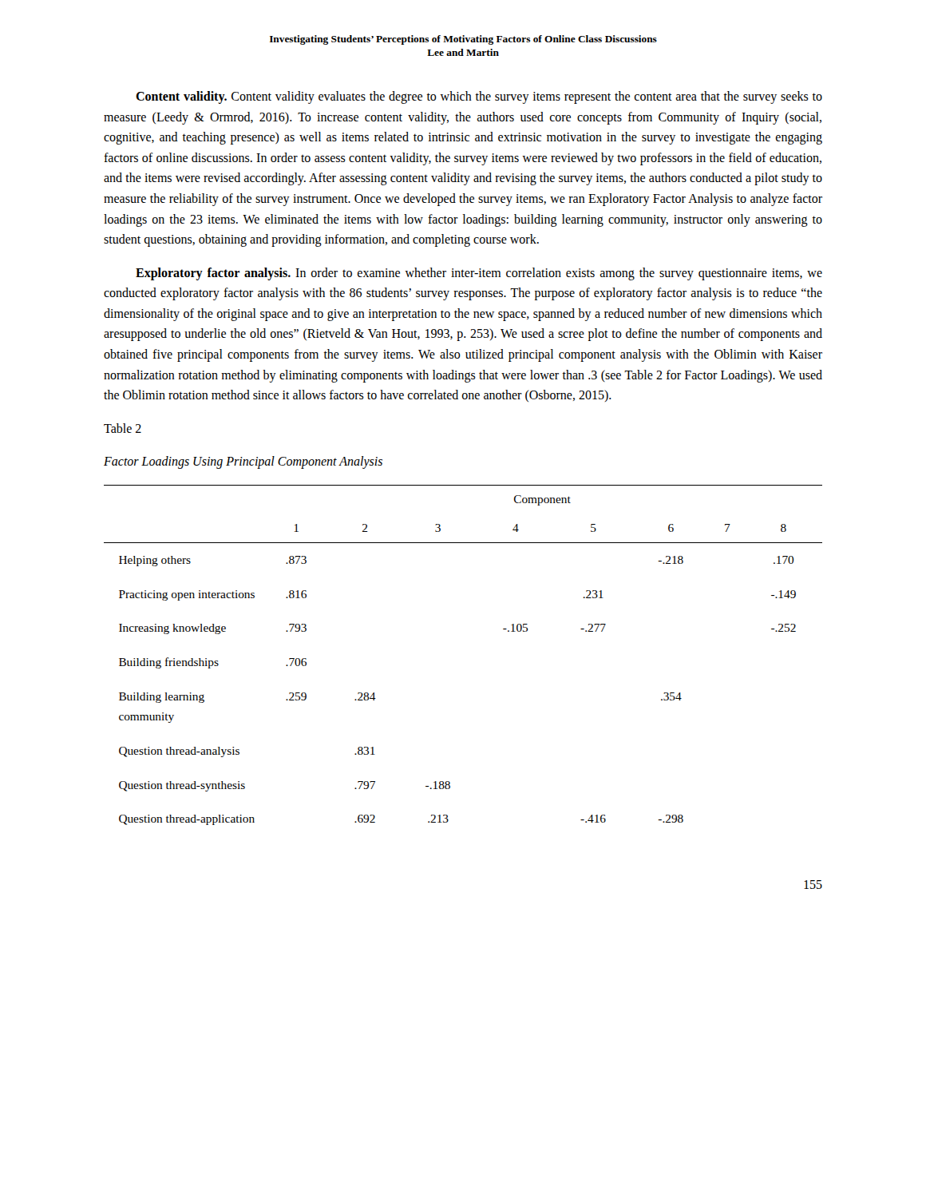Investigating Students’ Perceptions of Motivating Factors of Online Class Discussions
Lee and Martin
Content validity. Content validity evaluates the degree to which the survey items represent the content area that the survey seeks to measure (Leedy & Ormrod, 2016). To increase content validity, the authors used core concepts from Community of Inquiry (social, cognitive, and teaching presence) as well as items related to intrinsic and extrinsic motivation in the survey to investigate the engaging factors of online discussions. In order to assess content validity, the survey items were reviewed by two professors in the field of education, and the items were revised accordingly. After assessing content validity and revising the survey items, the authors conducted a pilot study to measure the reliability of the survey instrument. Once we developed the survey items, we ran Exploratory Factor Analysis to analyze factor loadings on the 23 items. We eliminated the items with low factor loadings: building learning community, instructor only answering to student questions, obtaining and providing information, and completing course work.
Exploratory factor analysis. In order to examine whether inter-item correlation exists among the survey questionnaire items, we conducted exploratory factor analysis with the 86 students’ survey responses. The purpose of exploratory factor analysis is to reduce “the dimensionality of the original space and to give an interpretation to the new space, spanned by a reduced number of new dimensions which aresupposed to underlie the old ones” (Rietveld & Van Hout, 1993, p. 253). We used a scree plot to define the number of components and obtained five principal components from the survey items. We also utilized principal component analysis with the Oblimin with Kaiser normalization rotation method by eliminating components with loadings that were lower than .3 (see Table 2 for Factor Loadings). We used the Oblimin rotation method since it allows factors to have correlated one another (Osborne, 2015).
Table 2
Factor Loadings Using Principal Component Analysis
| | Component |
| --- | --- |
| | 1 | 2 | 3 | 4 | 5 | 6 | 7 | 8 |
| Helping others | .873 | | | | | -.218 | | .170 |
| Practicing open interactions | .816 | | | | .231 | | | -.149 |
| Increasing knowledge | .793 | | | -.105 | -.277 | | | -.252 |
| Building friendships | .706 | | | | | | | |
| Building learning community | .259 | .284 | | | | .354 | | |
| Question thread-analysis | | .831 | | | | | | |
| Question thread-synthesis | | .797 | -.188 | | | | | |
| Question thread-application | | .692 | .213 | | -.416 | -.298 | | |
155